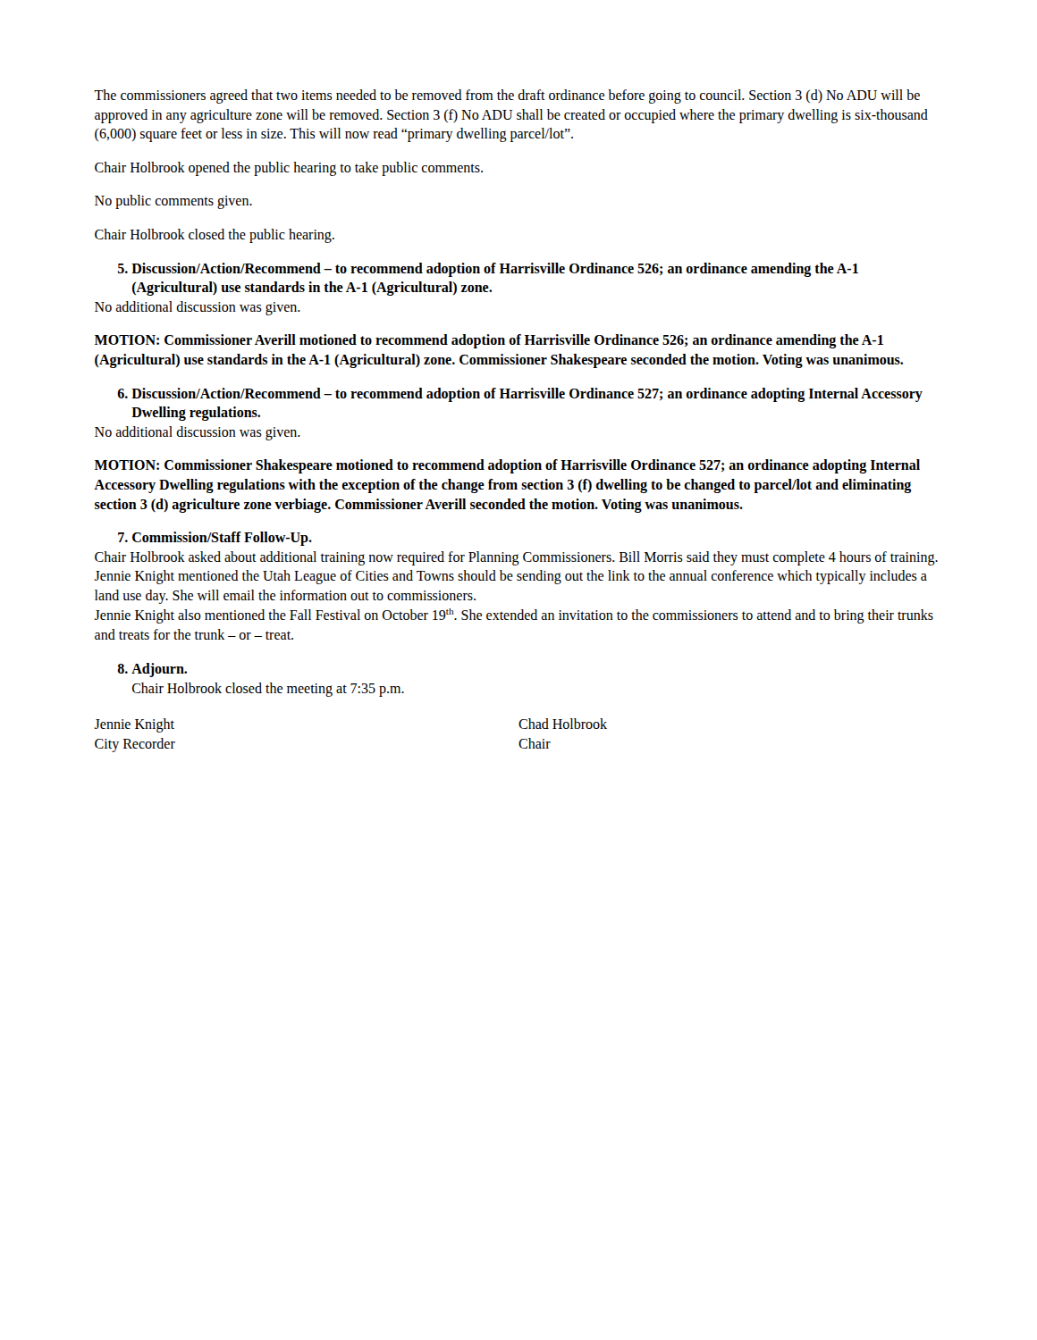The commissioners agreed that two items needed to be removed from the draft ordinance before going to council. Section 3 (d) No ADU will be approved in any agriculture zone will be removed. Section 3 (f) No ADU shall be created or occupied where the primary dwelling is six-thousand (6,000) square feet or less in size. This will now read “primary dwelling parcel/lot”.
Chair Holbrook opened the public hearing to take public comments.
No public comments given.
Chair Holbrook closed the public hearing.
Discussion/Action/Recommend – to recommend adoption of Harrisville Ordinance 526; an ordinance amending the A-1 (Agricultural) use standards in the A-1 (Agricultural) zone.
No additional discussion was given.
MOTION: Commissioner Averill motioned to recommend adoption of Harrisville Ordinance 526; an ordinance amending the A-1 (Agricultural) use standards in the A-1 (Agricultural) zone. Commissioner Shakespeare seconded the motion. Voting was unanimous.
Discussion/Action/Recommend – to recommend adoption of Harrisville Ordinance 527; an ordinance adopting Internal Accessory Dwelling regulations.
No additional discussion was given.
MOTION: Commissioner Shakespeare motioned to recommend adoption of Harrisville Ordinance 527; an ordinance adopting Internal Accessory Dwelling regulations with the exception of the change from section 3 (f) dwelling to be changed to parcel/lot and eliminating section 3 (d) agriculture zone verbiage. Commissioner Averill seconded the motion. Voting was unanimous.
Commission/Staff Follow-Up.
Chair Holbrook asked about additional training now required for Planning Commissioners. Bill Morris said they must complete 4 hours of training. Jennie Knight mentioned the Utah League of Cities and Towns should be sending out the link to the annual conference which typically includes a land use day. She will email the information out to commissioners.
Jennie Knight also mentioned the Fall Festival on October 19th. She extended an invitation to the commissioners to attend and to bring their trunks and treats for the trunk – or – treat.
Adjourn.
Chair Holbrook closed the meeting at 7:35 p.m.
| Jennie Knight City Recorder | Chad Holbrook Chair |